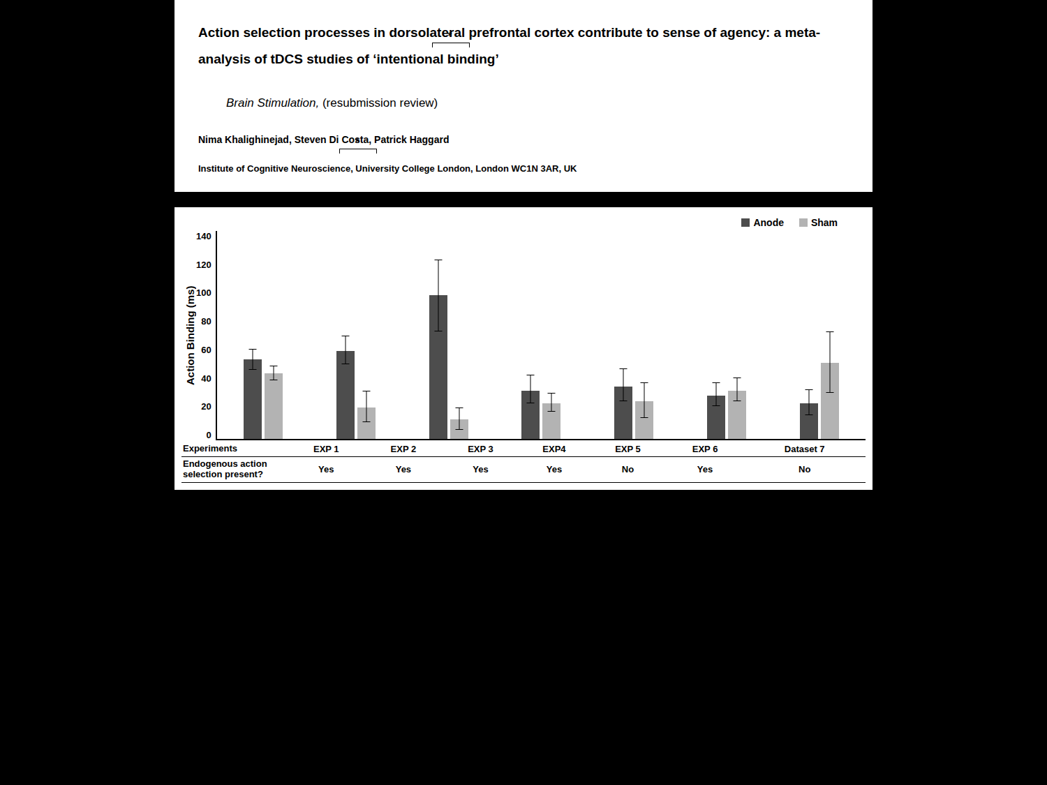Action selection processes in dorsolateral prefrontal cortex contribute to sense of agency: a meta-analysis of tDCS studies of ‘intentional binding’
Brain Stimulation, (resubmission review)
Nima Khalighinejad, Steven Di Costa, Patrick Haggard
Institute of Cognitive Neuroscience, University College London, London WC1N 3AR, UK
Anode Sham
Action Binding (ms)
140 120 100 80 60 40 20 0
*
*
| Experiments | EXP 1 | EXP 2 | EXP 3 | EXP4 | EXP 5 | EXP 6 | Dataset 7 |
| Endogenous action selection present? | Yes | Yes | Yes | Yes | No | Yes | No |